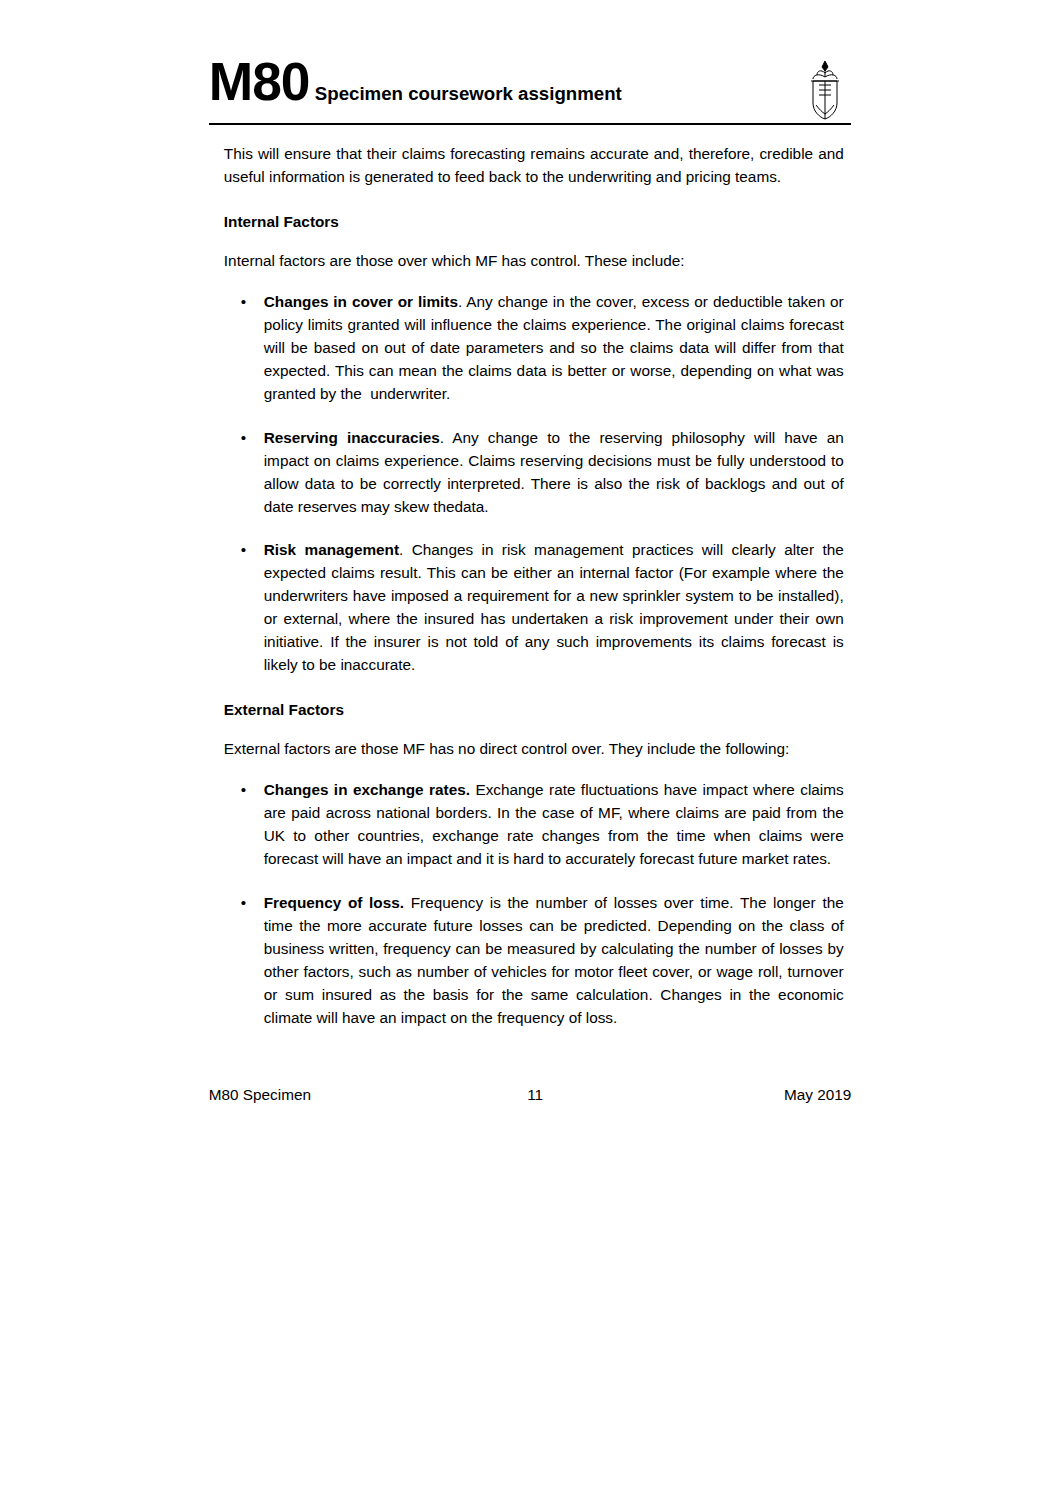M80 Specimen coursework assignment
This will ensure that their claims forecasting remains accurate and, therefore, credible and useful information is generated to feed back to the underwriting and pricing teams.
Internal Factors
Internal factors are those over which MF has control. These include:
Changes in cover or limits. Any change in the cover, excess or deductible taken or policy limits granted will influence the claims experience. The original claims forecast will be based on out of date parameters and so the claims data will differ from that expected. This can mean the claims data is better or worse, depending on what was granted by the underwriter.
Reserving inaccuracies. Any change to the reserving philosophy will have an impact on claims experience. Claims reserving decisions must be fully understood to allow data to be correctly interpreted. There is also the risk of backlogs and out of date reserves may skew the​data.
Risk management. Changes in risk management practices will clearly alter the expected claims result. This can be either an internal factor (For example where the underwriters have imposed a requirement for a new sprinkler system to be installed), or external, where the insured has undertaken a risk improvement under their own initiative. If the insurer is not told of any such improvements its claims forecast is likely to be inaccurate.
External Factors
External factors are those MF has no direct control over. They include the following:
Changes in exchange rates. Exchange rate fluctuations have impact where claims are paid across national borders. In the case of MF, where claims are paid from the UK to other countries, exchange rate changes from the time when claims were forecast will have an impact and it is hard to accurately forecast future market rates.
Frequency of loss. Frequency is the number of losses over time. The longer the time the more accurate future losses can be predicted. Depending on the class of business written, frequency can be measured by calculating the number of losses by other factors, such as number of vehicles for motor fleet cover, or wage roll, turnover or sum insured as the basis for the same calculation. Changes in the economic climate will have an impact on the frequency of loss.
M80 Specimen
11
May 2019